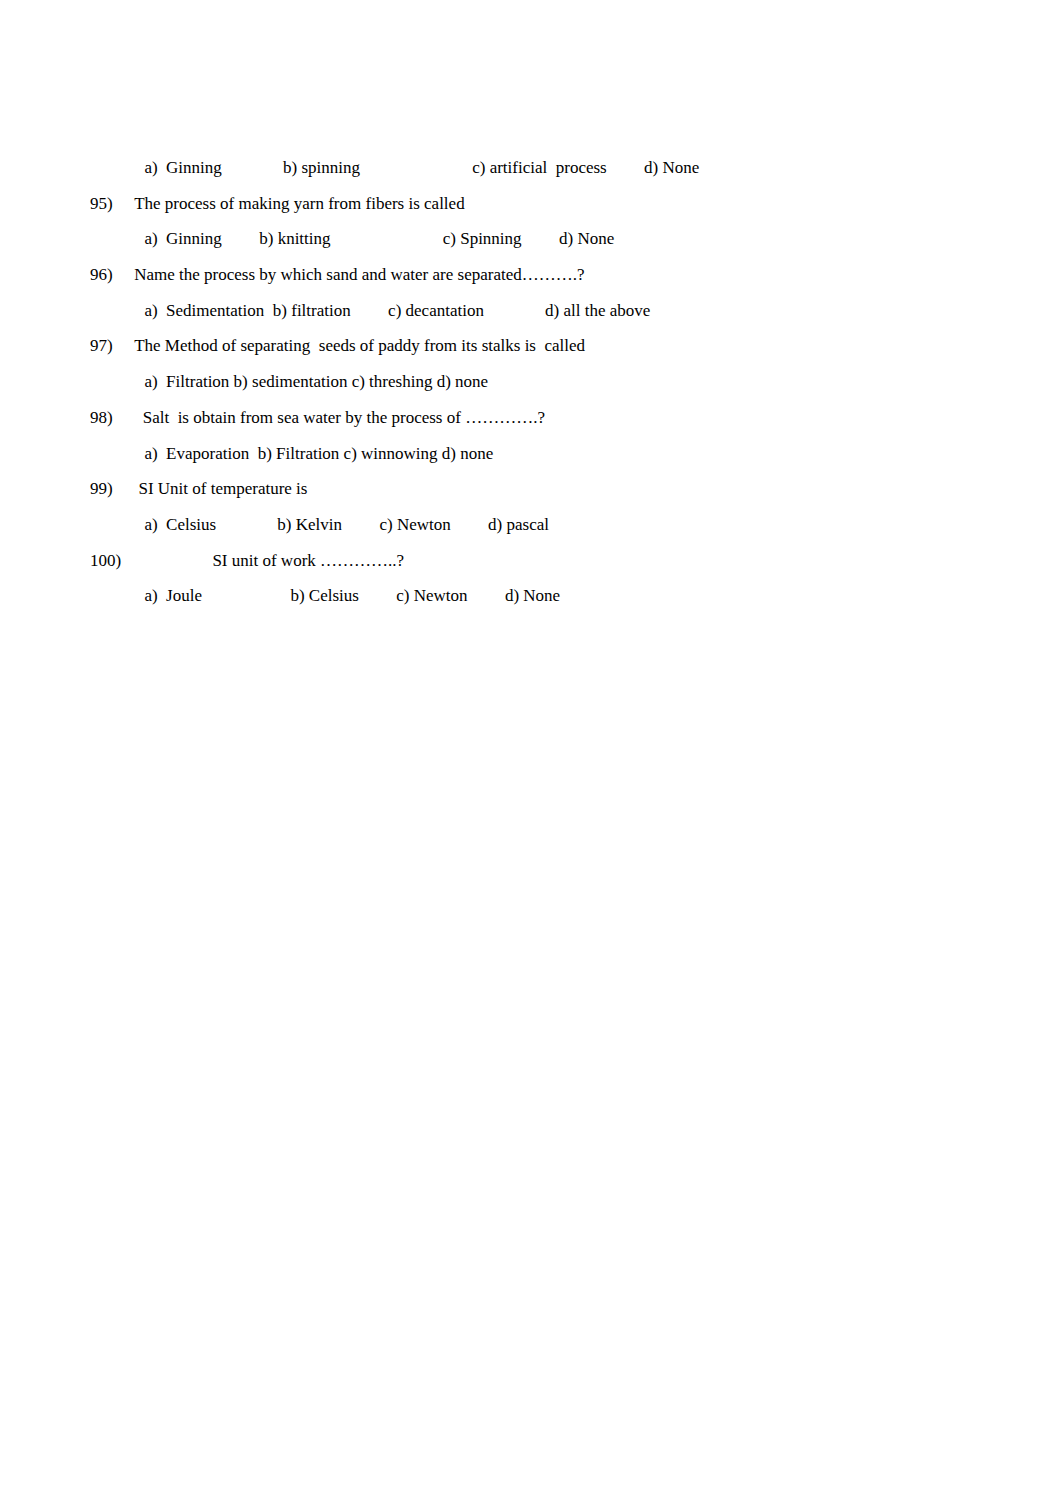a) Ginning b) spinning c) artificial process d) None
95) The process of making yarn from fibers is called a) Ginning b) knitting c) Spinning d) None
96) Name the process by which sand and water are separated……….? a) Sedimentation b) filtration c) decantation d) all the above
97) The Method of separating seeds of paddy from its stalks is called a) Filtration b) sedimentation c) threshing d) none
98) Salt is obtain from sea water by the process of ………….? a) Evaporation b) Filtration c) winnowing d) none
99) SI Unit of temperature is a) Celsius b) Kelvin c) Newton d) pascal
100) SI unit of work …………..? a) Joule b) Celsius c) Newton d) None